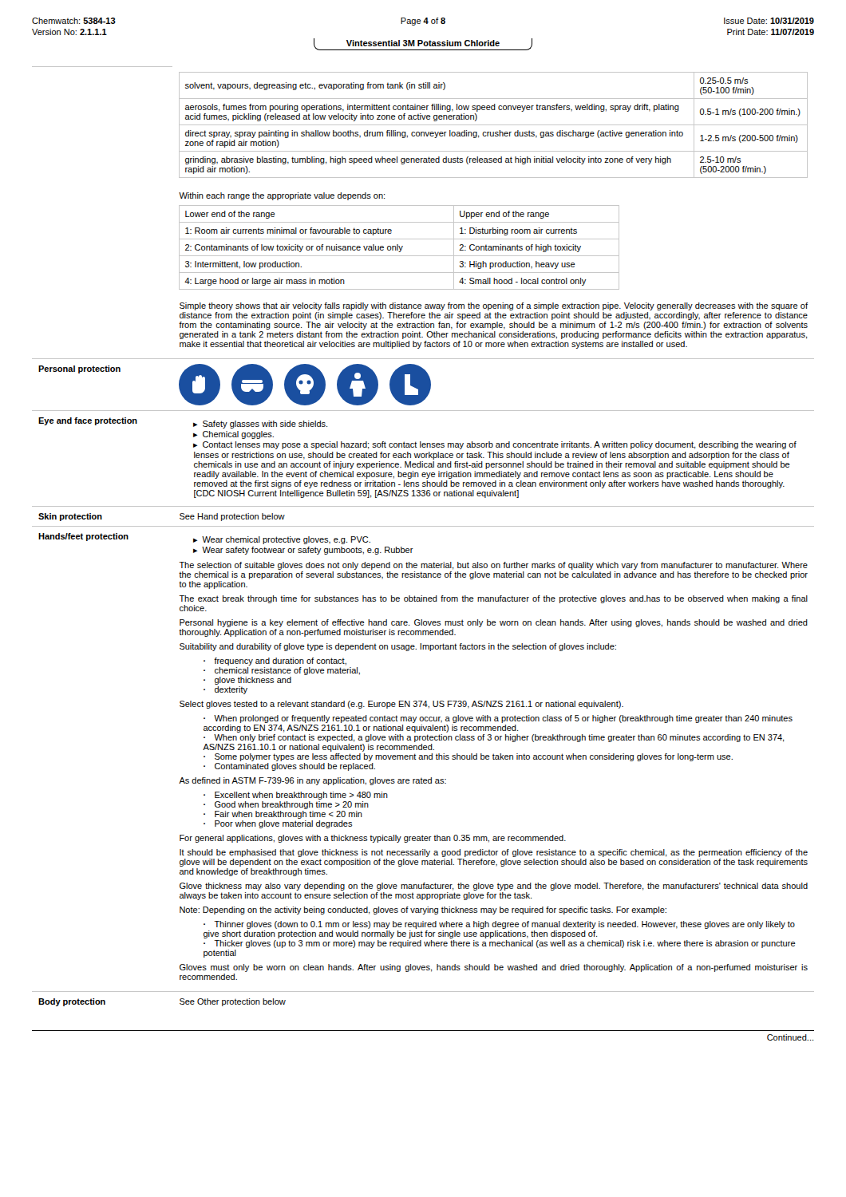Chemwatch: 5384-13
Page 4 of 8
Issue Date: 10/31/2019
Version No: 2.1.1.1
Print Date: 11/07/2019
Vintessential 3M Potassium Chloride
| | / solvent, vapours, degreasing etc., evaporating from tank (in still air) / 0.25-0.5 m/s (50-100 f/min) / / aerosols, fumes from pouring operations, intermittent container filling, low speed conveyer transfers, welding, spray drift, plating acid fumes, pickling (released at low velocity into zone of active generation) / 0.5-1 m/s (100-200 f/min.) / / direct spray, spray painting in shallow booths, drum filling, conveyer loading, crusher dusts, gas discharge (active generation into zone of rapid air motion) / 1-2.5 m/s (200-500 f/min) / / grinding, abrasive blasting, tumbling, high speed wheel generated dusts (released at high initial velocity into zone of very high rapid air motion). / 2.5-10 m/s (500-2000 f/min.) / Within each range the appropriate value depends on: / Lower end of the range / Upper end of the range / / 1: Room air currents minimal or favourable to capture / 1: Disturbing room air currents / / 2: Contaminants of low toxicity or of nuisance value only / 2: Contaminants of high toxicity / / 3: Intermittent, low production. / 3: High production, heavy use / / 4: Large hood or large air mass in motion / 4: Small hood - local control only / Simple theory shows that air velocity falls rapidly with distance away from the opening of a simple extraction pipe. Velocity generally decreases with the square of distance from the extraction point (in simple cases). Therefore the air speed at the extraction point should be adjusted, accordingly, after reference to distance from the contaminating source. The air velocity at the extraction fan, for example, should be a minimum of 1-2 m/s (200-400 f/min.) for extraction of solvents generated in a tank 2 meters distant from the extraction point. Other mechanical considerations, producing performance deficits within the extraction apparatus, make it essential that theoretical air velocities are multiplied by factors of 10 or more when extraction systems are installed or used. |
| Personal protection | |
| Eye and face protection | Safety glasses with side shields. Chemical goggles. Contact lenses may pose a special hazard; soft contact lenses may absorb and concentrate irritants. A written policy document, describing the wearing of lenses or restrictions on use, should be created for each workplace or task. This should include a review of lens absorption and adsorption for the class of chemicals in use and an account of injury experience. Medical and first-aid personnel should be trained in their removal and suitable equipment should be readily available. In the event of chemical exposure, begin eye irrigation immediately and remove contact lens as soon as practicable. Lens should be removed at the first signs of eye redness or irritation - lens should be removed in a clean environment only after workers have washed hands thoroughly. [CDC NIOSH Current Intelligence Bulletin 59], [AS/NZS 1336 or national equivalent] |
| Skin protection | See Hand protection below |
| Hands/feet protection | Wear chemical protective gloves, e.g. PVC. Wear safety footwear or safety gumboots, e.g. Rubber The selection of suitable gloves does not only depend on the material, but also on further marks of quality which vary from manufacturer to manufacturer. Where the chemical is a preparation of several substances, the resistance of the glove material can not be calculated in advance and has therefore to be checked prior to the application. The exact break through time for substances has to be obtained from the manufacturer of the protective gloves and.has to be observed when making a final choice. Personal hygiene is a key element of effective hand care. Gloves must only be worn on clean hands. After using gloves, hands should be washed and dried thoroughly. Application of a non-perfumed moisturiser is recommended. Suitability and durability of glove type is dependent on usage. Important factors in the selection of gloves include: frequency and duration of contact, chemical resistance of glove material, glove thickness and dexterity Select gloves tested to a relevant standard (e.g. Europe EN 374, US F739, AS/NZS 2161.1 or national equivalent). When prolonged or frequently repeated contact may occur, a glove with a protection class of 5 or higher (breakthrough time greater than 240 minutes according to EN 374, AS/NZS 2161.10.1 or national equivalent) is recommended. When only brief contact is expected, a glove with a protection class of 3 or higher (breakthrough time greater than 60 minutes according to EN 374, AS/NZS 2161.10.1 or national equivalent) is recommended. Some polymer types are less affected by movement and this should be taken into account when considering gloves for long-term use. Contaminated gloves should be replaced. As defined in ASTM F-739-96 in any application, gloves are rated as: Excellent when breakthrough time > 480 min Good when breakthrough time > 20 min Fair when breakthrough time < 20 min Poor when glove material degrades For general applications, gloves with a thickness typically greater than 0.35 mm, are recommended. It should be emphasised that glove thickness is not necessarily a good predictor of glove resistance to a specific chemical, as the permeation efficiency of the glove will be dependent on the exact composition of the glove material. Therefore, glove selection should also be based on consideration of the task requirements and knowledge of breakthrough times. Glove thickness may also vary depending on the glove manufacturer, the glove type and the glove model. Therefore, the manufacturers' technical data should always be taken into account to ensure selection of the most appropriate glove for the task. Note: Depending on the activity being conducted, gloves of varying thickness may be required for specific tasks. For example: Thinner gloves (down to 0.1 mm or less) may be required where a high degree of manual dexterity is needed. However, these gloves are only likely to give short duration protection and would normally be just for single use applications, then disposed of. Thicker gloves (up to 3 mm or more) may be required where there is a mechanical (as well as a chemical) risk i.e. where there is abrasion or puncture potential Gloves must only be worn on clean hands. After using gloves, hands should be washed and dried thoroughly. Application of a non-perfumed moisturiser is recommended. |
| Body protection | See Other protection below |
Continued...